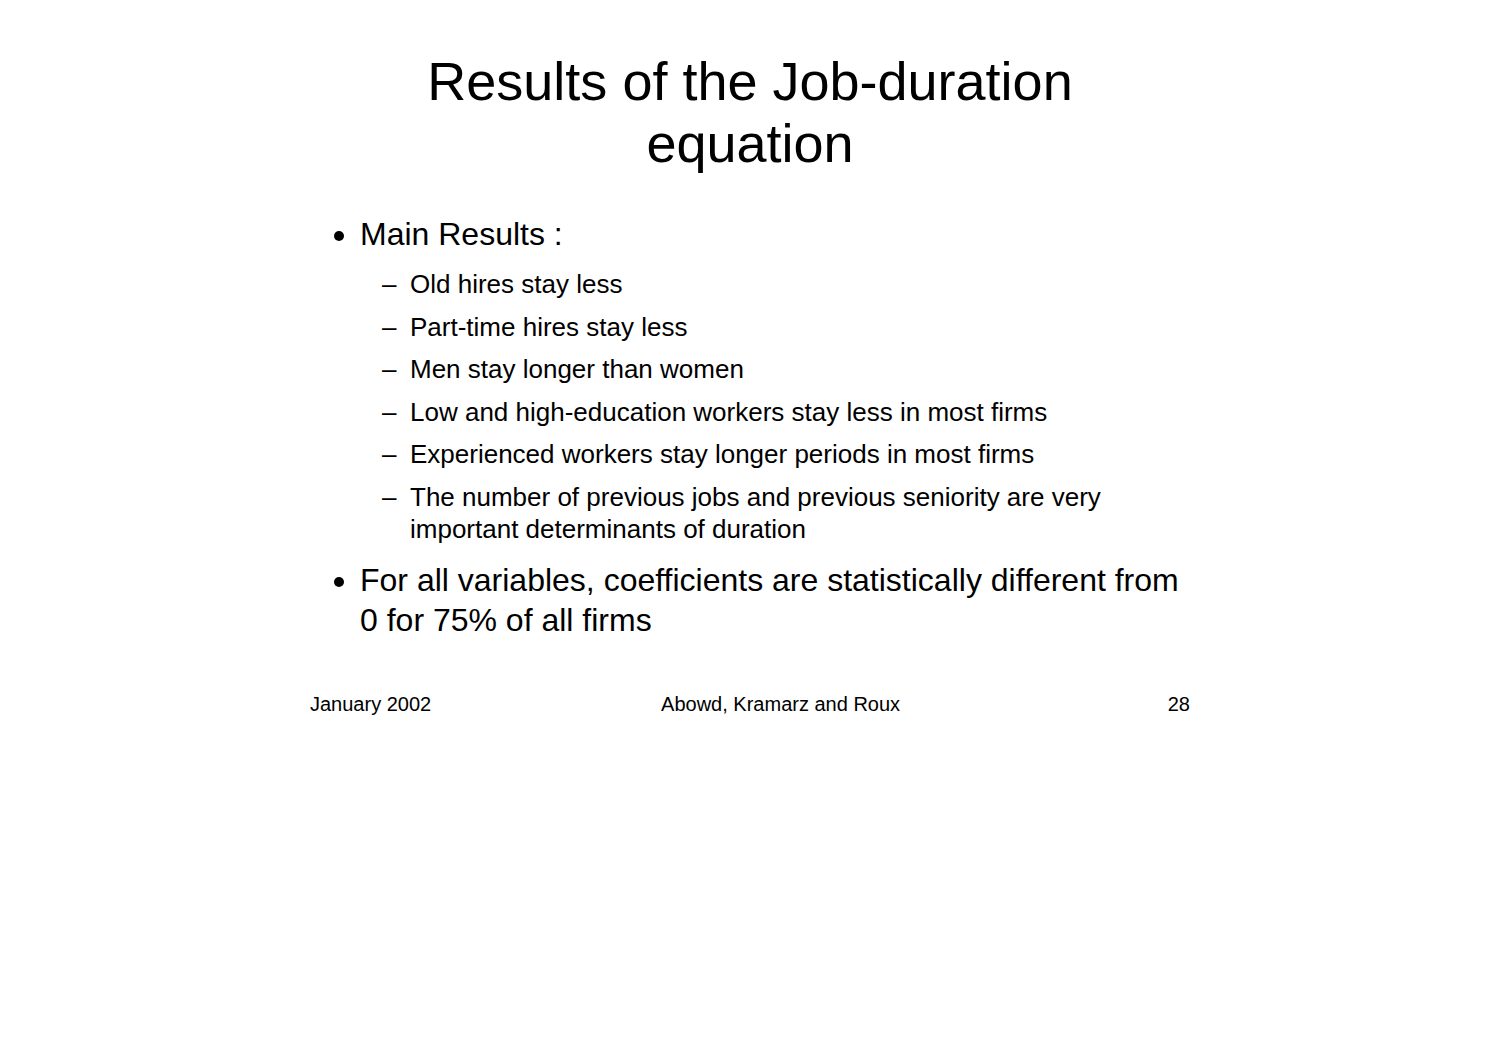Results of the Job-duration
equation
Main Results :
Old hires stay less
Part-time hires stay less
Men stay longer than women
Low and high-education workers stay less in most firms
Experienced workers stay longer periods in most firms
The number of previous jobs and previous seniority are very important determinants of duration
For all variables, coefficients are statistically different from 0 for 75% of all firms
January 2002 Abowd, Kramarz and Roux 28